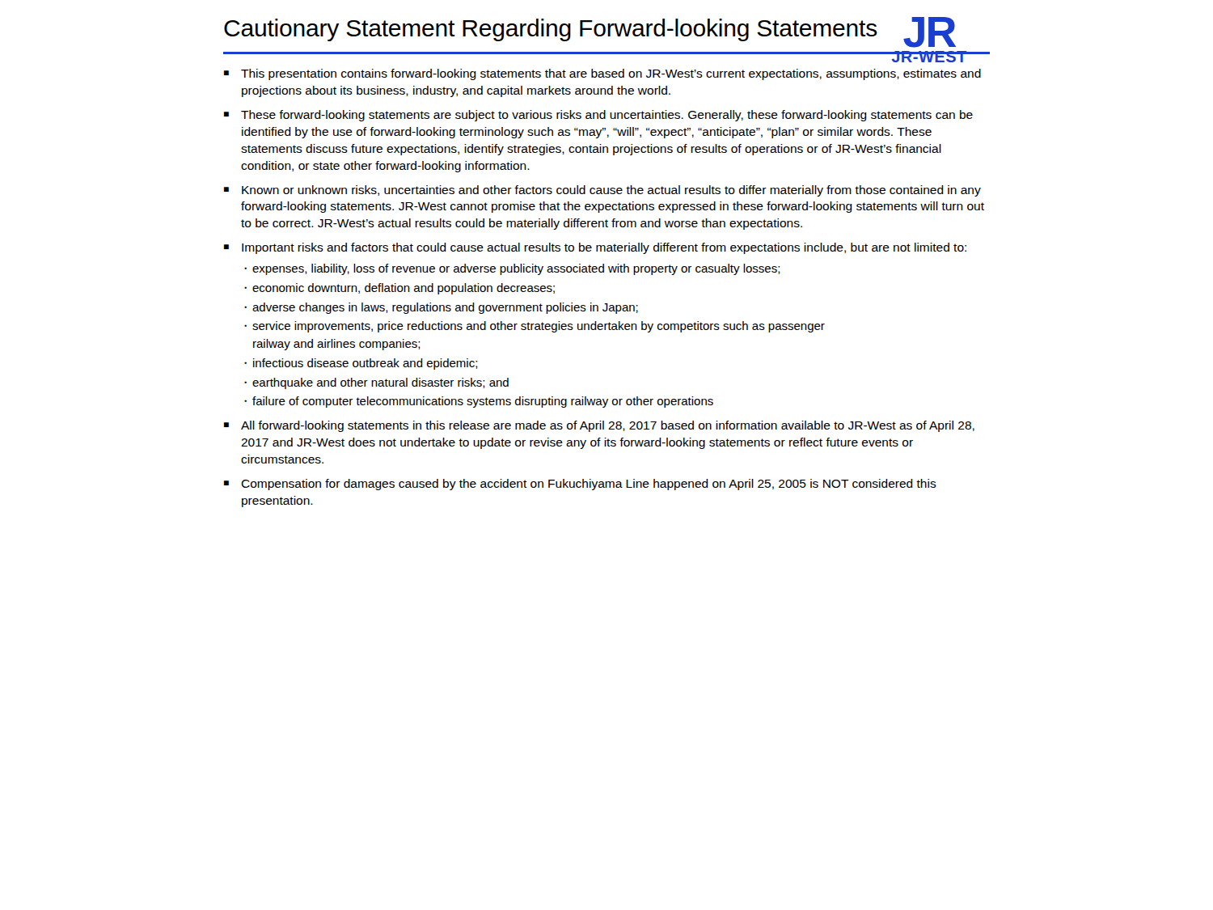Cautionary Statement Regarding Forward-looking Statements
JR JR-WEST
This presentation contains forward-looking statements that are based on JR-West’s current expectations, assumptions, estimates and projections about its business, industry, and capital markets around the world.
These forward-looking statements are subject to various risks and uncertainties. Generally, these forward-looking statements can be identified by the use of forward-looking terminology such as “may”, “will”, “expect”, “anticipate”, “plan” or similar words. These statements discuss future expectations, identify strategies, contain projections of results of operations or of JR-West’s financial condition, or state other forward-looking information.
Known or unknown risks, uncertainties and other factors could cause the actual results to differ materially from those contained in any forward-looking statements. JR-West cannot promise that the expectations expressed in these forward-looking statements will turn out to be correct. JR-West’s actual results could be materially different from and worse than expectations.
Important risks and factors that could cause actual results to be materially different from expectations include, but are not limited to:
expenses, liability, loss of revenue or adverse publicity associated with property or casualty losses;
economic downturn, deflation and population decreases;
adverse changes in laws, regulations and government policies in Japan;
service improvements, price reductions and other strategies undertaken by competitors such as passenger
railway and airlines companies;
infectious disease outbreak and epidemic;
earthquake and other natural disaster risks; and
failure of computer telecommunications systems disrupting railway or other operations
All forward-looking statements in this release are made as of April 28, 2017 based on information available to JR-West as of April 28, 2017 and JR-West does not undertake to update or revise any of its forward-looking statements or reflect future events or circumstances.
Compensation for damages caused by the accident on Fukuchiyama Line happened on April 25, 2005 is NOT considered this presentation.